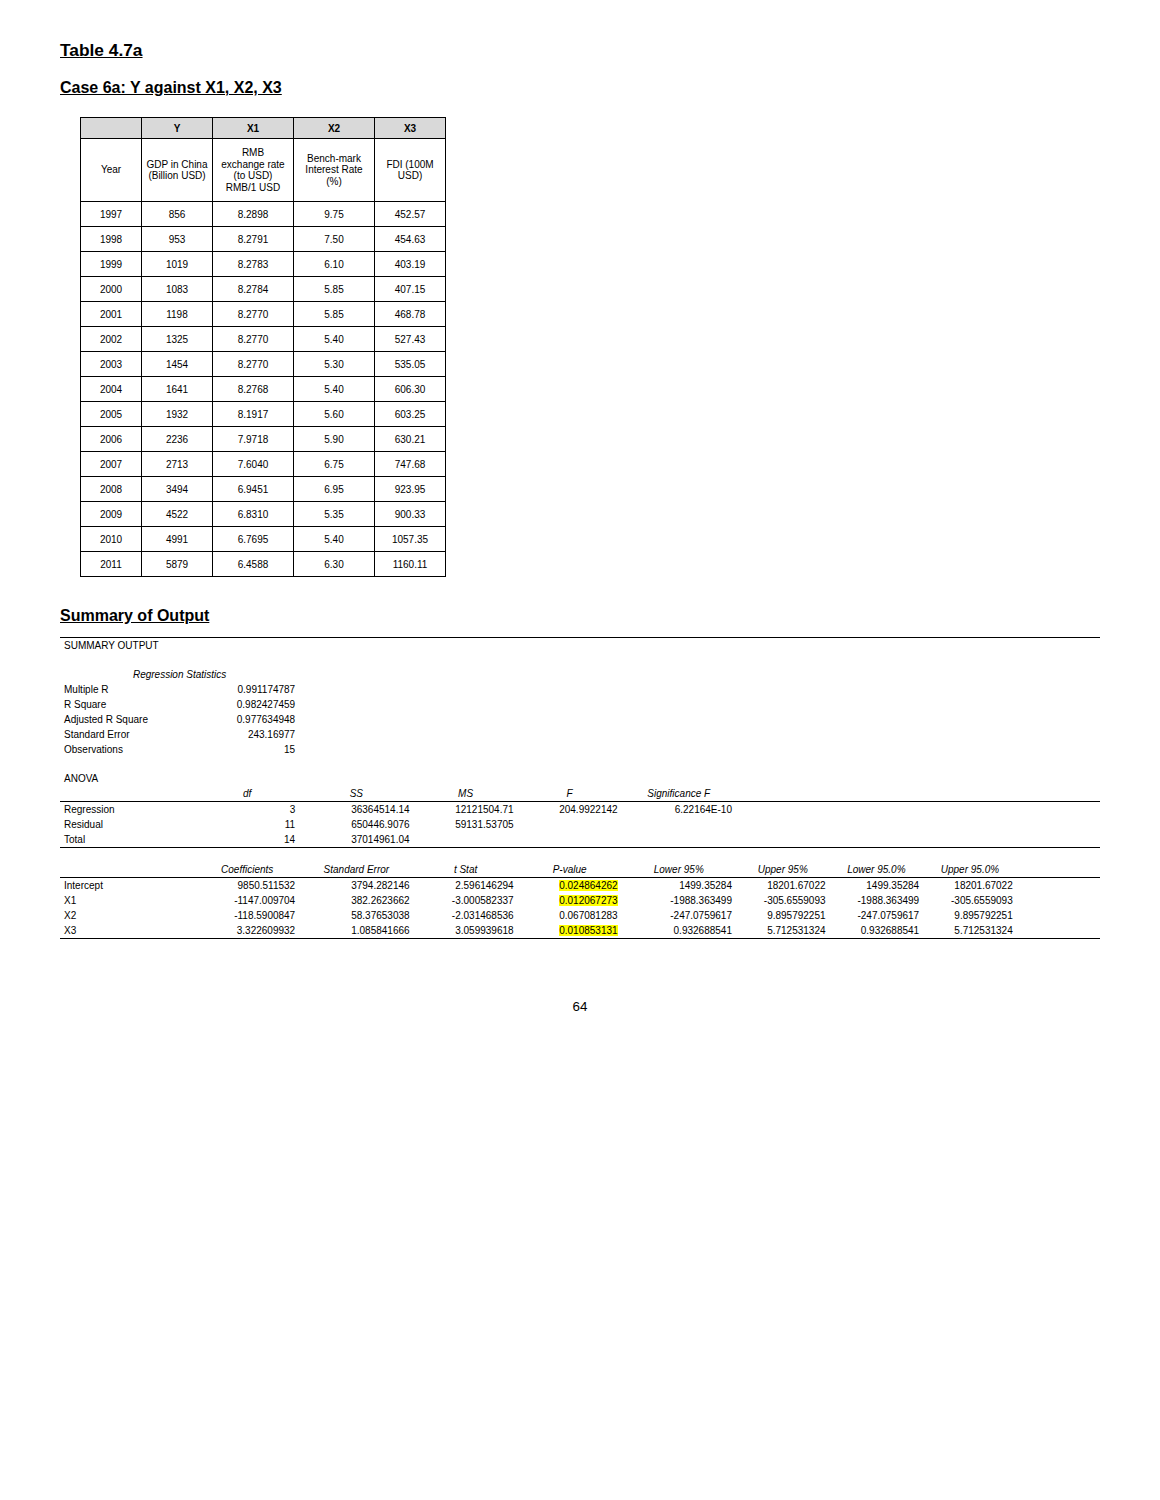Table 4.7a
Case 6a: Y against X1, X2, X3
| | Y | X1 | X2 | X3 |
| --- | --- | --- | --- | --- |
| Year | GDP in China (Billion USD) | RMB exchange rate (to USD) RMB/1 USD | Bench-mark Interest Rate (%) | FDI (100M USD) |
| 1997 | 856 | 8.2898 | 9.75 | 452.57 |
| 1998 | 953 | 8.2791 | 7.50 | 454.63 |
| 1999 | 1019 | 8.2783 | 6.10 | 403.19 |
| 2000 | 1083 | 8.2784 | 5.85 | 407.15 |
| 2001 | 1198 | 8.2770 | 5.85 | 468.78 |
| 2002 | 1325 | 8.2770 | 5.40 | 527.43 |
| 2003 | 1454 | 8.2770 | 5.30 | 535.05 |
| 2004 | 1641 | 8.2768 | 5.40 | 606.30 |
| 2005 | 1932 | 8.1917 | 5.60 | 603.25 |
| 2006 | 2236 | 7.9718 | 5.90 | 630.21 |
| 2007 | 2713 | 7.6040 | 6.75 | 747.68 |
| 2008 | 3494 | 6.9451 | 6.95 | 923.95 |
| 2009 | 4522 | 6.8310 | 5.35 | 900.33 |
| 2010 | 4991 | 6.7695 | 5.40 | 1057.35 |
| 2011 | 5879 | 6.4588 | 6.30 | 1160.11 |
Summary of Output
| SUMMARY OUTPUT | | | | | | | | | |
| Regression Statistics | | | | | | | | |
| Multiple R | 0.991174787 | | | | | | | | |
| R Square | 0.982427459 | | | | | | | | |
| Adjusted R Square | 0.977634948 | | | | | | | | |
| Standard Error | 243.16977 | | | | | | | | |
| Observations | 15 | | | | | | | | |
| ANOVA | | | | | | | | | |
| | df | SS | MS | F | Significance F | | | | |
| Regression | 3 | 36364514.14 | 12121504.71 | 204.9922142 | 6.22164E-10 | | | | |
| Residual | 11 | 650446.9076 | 59131.53705 | | | | | | |
| Total | 14 | 37014961.04 | | | | | | | |
| | Coefficients | Standard Error | t Stat | P-value | Lower 95% | Upper 95% | Lower 95.0% | Upper 95.0% | |
| Intercept | 9850.511532 | 3794.282146 | 2.596146294 | 0.024864262 | 1499.35284 | 18201.67022 | 1499.35284 | 18201.67022 | |
| X1 | -1147.009704 | 382.2623662 | -3.000582337 | 0.012067273 | -1988.363499 | -305.6559093 | -1988.363499 | -305.6559093 | |
| X2 | -118.5900847 | 58.37653038 | -2.031468536 | 0.067081283 | -247.0759617 | 9.895792251 | -247.0759617 | 9.895792251 | |
| X3 | 3.322609932 | 1.085841666 | 3.059939618 | 0.010853131 | 0.932688541 | 5.712531324 | 0.932688541 | 5.712531324 | |
64